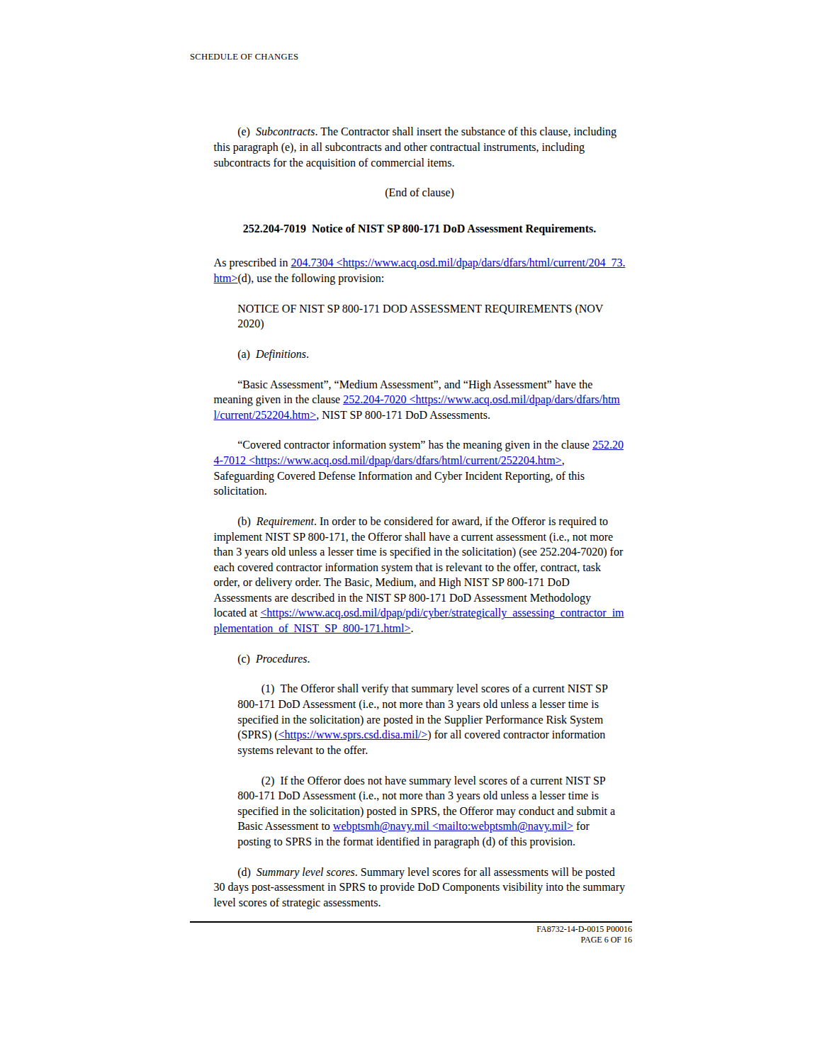SCHEDULE OF CHANGES
(e) Subcontracts. The Contractor shall insert the substance of this clause, including this paragraph (e), in all subcontracts and other contractual instruments, including subcontracts for the acquisition of commercial items.
(End of clause)
252.204-7019 Notice of NIST SP 800-171 DoD Assessment Requirements.
As prescribed in 204.7304 <https://www.acq.osd.mil/dpap/dars/dfars/html/current/204_73.htm>(d), use the following provision:
NOTICE OF NIST SP 800-171 DOD ASSESSMENT REQUIREMENTS (NOV 2020)
(a) Definitions.
“Basic Assessment”, “Medium Assessment”, and “High Assessment” have the meaning given in the clause 252.204-7020 <https://www.acq.osd.mil/dpap/dars/dfars/html/current/252204.htm>, NIST SP 800-171 DoD Assessments.
“Covered contractor information system” has the meaning given in the clause 252.204-7012 <https://www.acq.osd.mil/dpap/dars/dfars/html/current/252204.htm>, Safeguarding Covered Defense Information and Cyber Incident Reporting, of this solicitation.
(b) Requirement. In order to be considered for award, if the Offeror is required to implement NIST SP 800-171, the Offeror shall have a current assessment (i.e., not more than 3 years old unless a lesser time is specified in the solicitation) (see 252.204-7020) for each covered contractor information system that is relevant to the offer, contract, task order, or delivery order. The Basic, Medium, and High NIST SP 800-171 DoD Assessments are described in the NIST SP 800-171 DoD Assessment Methodology located at <https://www.acq.osd.mil/dpap/pdi/cyber/strategically_assessing_contractor_implementation_of_NIST_SP_800-171.html>.
(c) Procedures.
(1) The Offeror shall verify that summary level scores of a current NIST SP 800-171 DoD Assessment (i.e., not more than 3 years old unless a lesser time is specified in the solicitation) are posted in the Supplier Performance Risk System (SPRS) (<https://www.sprs.csd.disa.mil/>) for all covered contractor information systems relevant to the offer.
(2) If the Offeror does not have summary level scores of a current NIST SP 800-171 DoD Assessment (i.e., not more than 3 years old unless a lesser time is specified in the solicitation) posted in SPRS, the Offeror may conduct and submit a Basic Assessment to webptsmh@navy.mil <mailto:webptsmh@navy.mil> for posting to SPRS in the format identified in paragraph (d) of this provision.
(d) Summary level scores. Summary level scores for all assessments will be posted 30 days post-assessment in SPRS to provide DoD Components visibility into the summary level scores of strategic assessments.
FA8732-14-D-0015 P00016
PAGE 6 OF 16